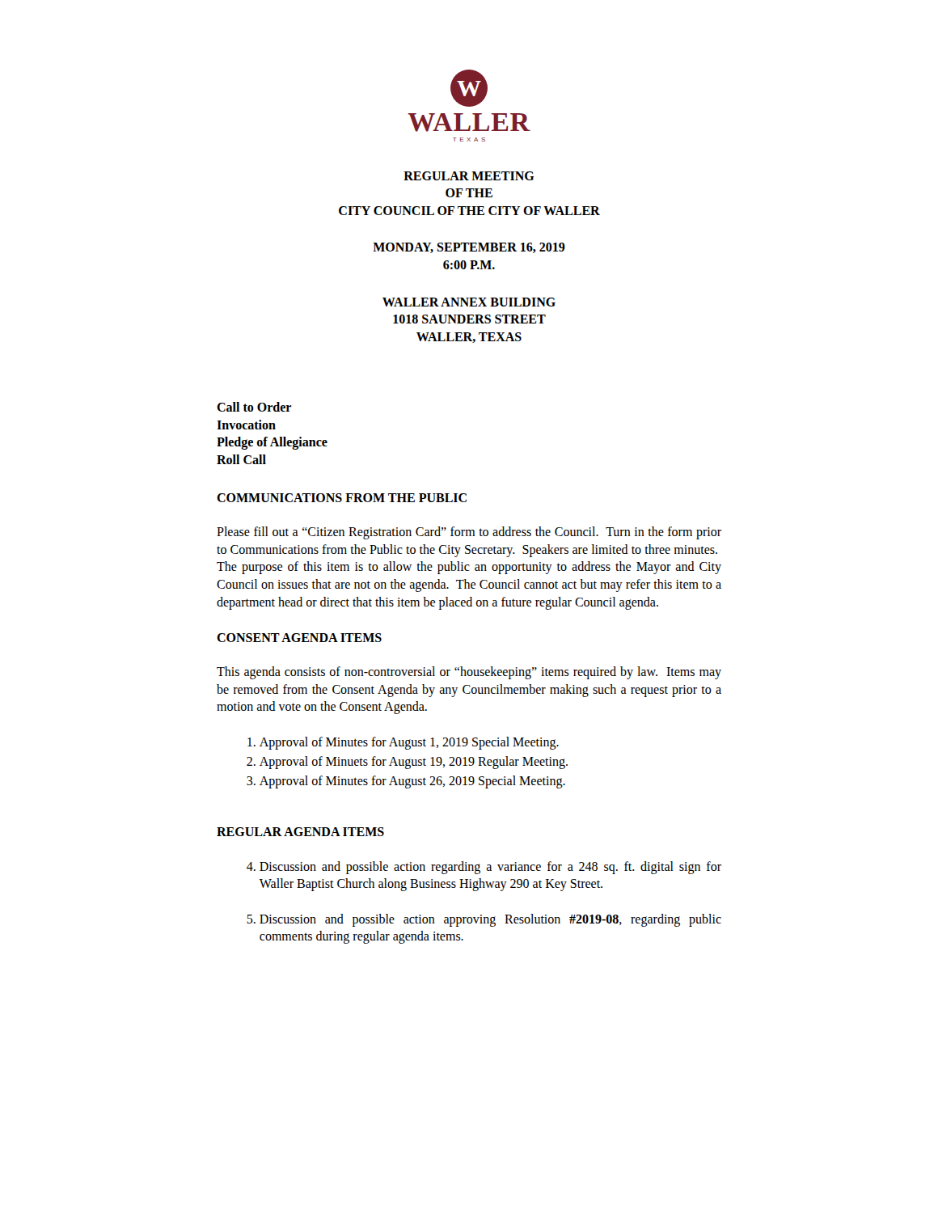W WALLER TEXAS
Regular Meeting
of the
City Council of the City of Waller
Monday, September 16, 2019
6:00 P.M.
Waller Annex Building
1018 Saunders Street
Waller, Texas
Call to Order
Invocation
Pledge of Allegiance
Roll Call
Communications from the Public
Please fill out a “Citizen Registration Card” form to address the Council. Turn in the form prior to Communications from the Public to the City Secretary. Speakers are limited to three minutes. The purpose of this item is to allow the public an opportunity to address the Mayor and City Council on issues that are not on the agenda. The Council cannot act but may refer this item to a department head or direct that this item be placed on a future regular Council agenda.
Consent Agenda Items
This agenda consists of non-controversial or “housekeeping” items required by law. Items may be removed from the Consent Agenda by any Councilmember making such a request prior to a motion and vote on the Consent Agenda.
Approval of Minutes for August 1, 2019 Special Meeting.
Approval of Minuets for August 19, 2019 Regular Meeting.
Approval of Minutes for August 26, 2019 Special Meeting.
Regular Agenda Items
Discussion and possible action regarding a variance for a 248 sq. ft. digital sign for Waller Baptist Church along Business Highway 290 at Key Street.
Discussion and possible action approving Resolution #2019-08, regarding public comments during regular agenda items.